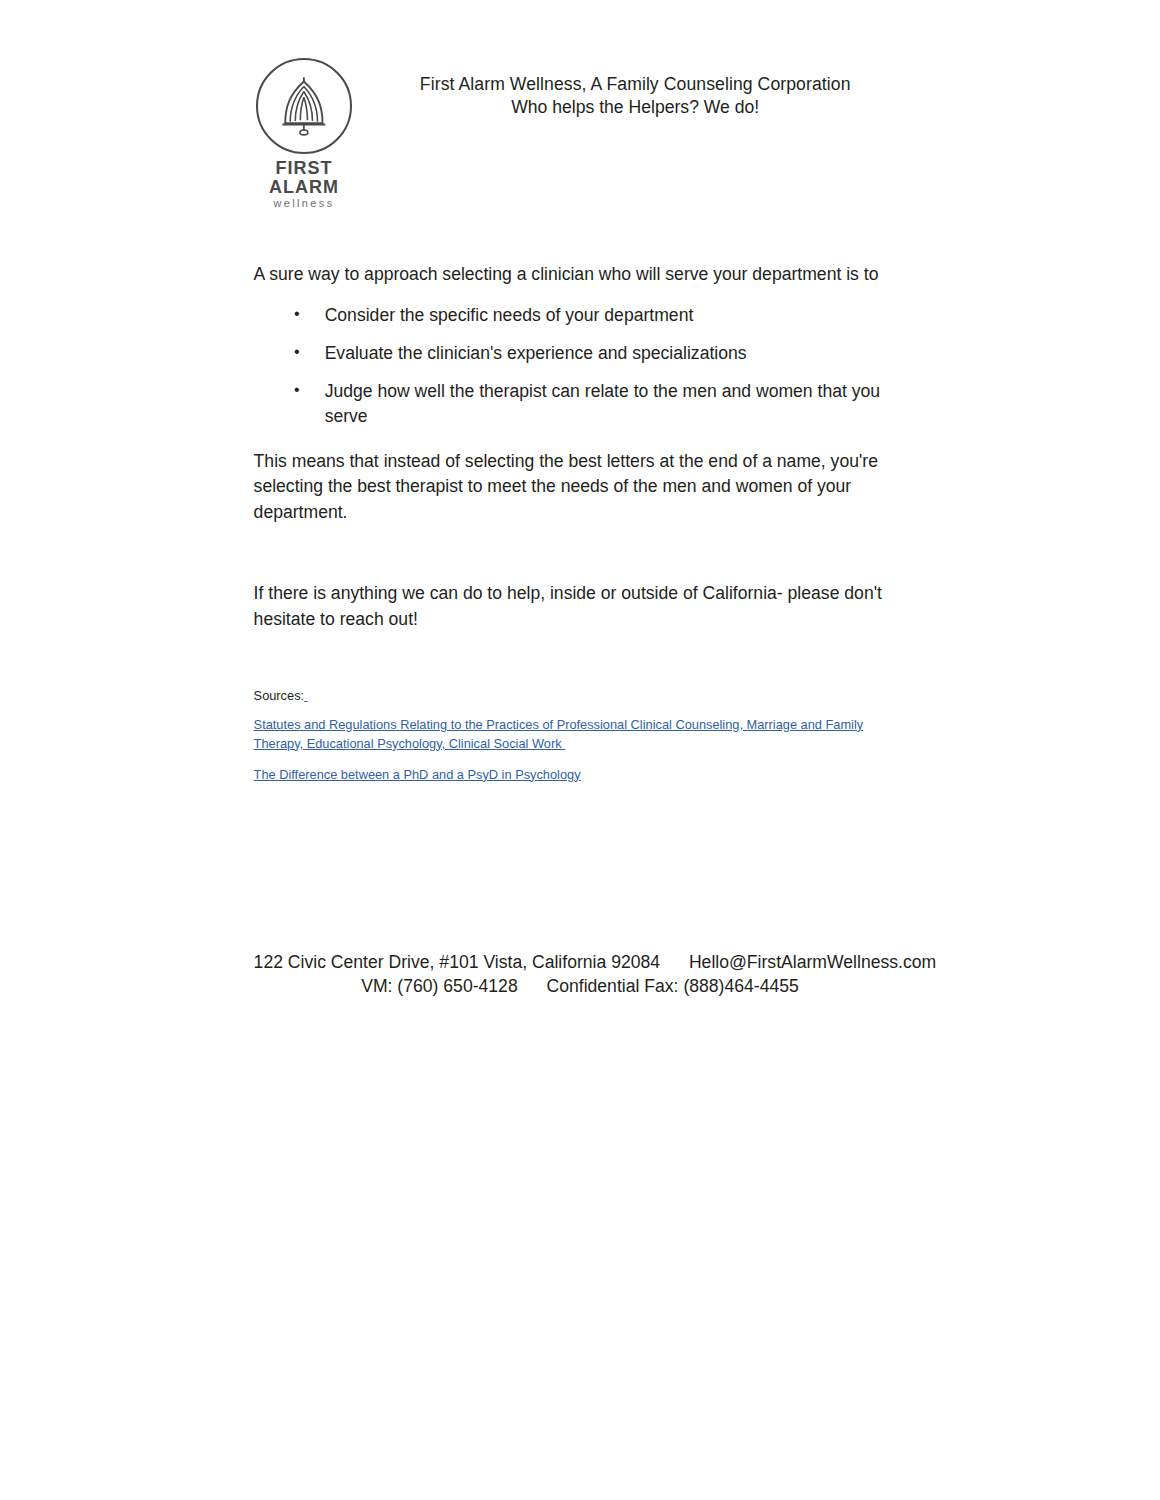FIRST ALARM wellness
First Alarm Wellness, A Family Counseling Corporation
Who helps the Helpers? We do!
A sure way to approach selecting a clinician who will serve your department is to
Consider the specific needs of your department
Evaluate the clinician's experience and specializations
Judge how well the therapist can relate to the men and women that you serve
This means that instead of selecting the best letters at the end of a name, you're selecting the best therapist to meet the needs of the men and women of your department.
If there is anything we can do to help, inside or outside of California- please don't hesitate to reach out!
Sources:
Statutes and Regulations Relating to the Practices of Professional Clinical Counseling, Marriage and Family Therapy, Educational Psychology, Clinical Social Work
The Difference between a PhD and a PsyD in Psychology
122 Civic Center Drive, #101 Vista, California 92084 Hello@FirstAlarmWellness.com
VM: (760) 650-4128 Confidential Fax: (888)464-4455